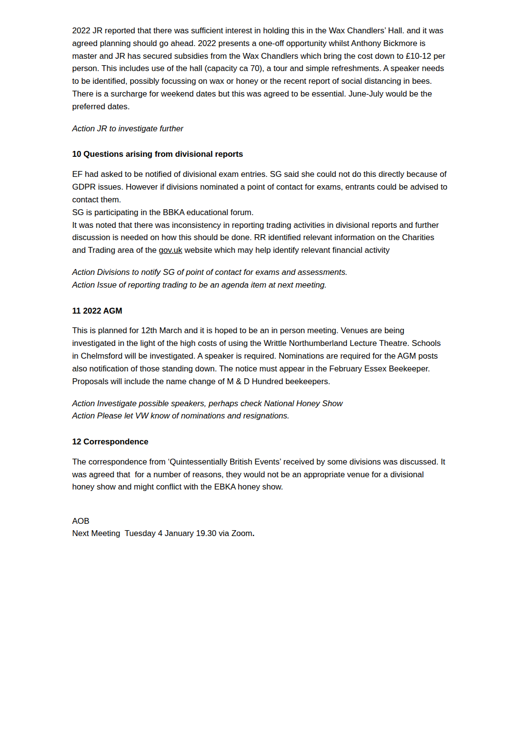2022 JR reported that there was sufficient interest in holding this in the Wax Chandlers’ Hall. and it was agreed planning should go ahead. 2022 presents a one-off opportunity whilst Anthony Bickmore is master and JR has secured subsidies from the Wax Chandlers which bring the cost down to £10-12 per person. This includes use of the hall (capacity ca 70), a tour and simple refreshments. A speaker needs to be identified, possibly focussing on wax or honey or the recent report of social distancing in bees. There is a surcharge for weekend dates but this was agreed to be essential. June-July would be the preferred dates.
Action JR to investigate further
10 Questions arising from divisional reports
EF had asked to be notified of divisional exam entries. SG said she could not do this directly because of GDPR issues. However if divisions nominated a point of contact for exams, entrants could be advised to contact them.
SG is participating in the BBKA educational forum.
It was noted that there was inconsistency in reporting trading activities in divisional reports and further discussion is needed on how this should be done. RR identified relevant information on the Charities and Trading area of the gov.uk website which may help identify relevant financial activity
Action Divisions to notify SG of point of contact for exams and assessments. Action Issue of reporting trading to be an agenda item at next meeting.
11 2022 AGM
This is planned for 12th March and it is hoped to be an in person meeting. Venues are being investigated in the light of the high costs of using the Writtle Northumberland Lecture Theatre. Schools in Chelmsford will be investigated. A speaker is required. Nominations are required for the AGM posts also notification of those standing down. The notice must appear in the February Essex Beekeeper. Proposals will include the name change of M & D Hundred beekeepers.
Action Investigate possible speakers, perhaps check National Honey Show Action Please let VW know of nominations and resignations.
12 Correspondence
The correspondence from ‘Quintessentially British Events’ received by some divisions was discussed. It was agreed that for a number of reasons, they would not be an appropriate venue for a divisional honey show and might conflict with the EBKA honey show.
AOB
Next Meeting Tuesday 4 January 19.30 via Zoom.